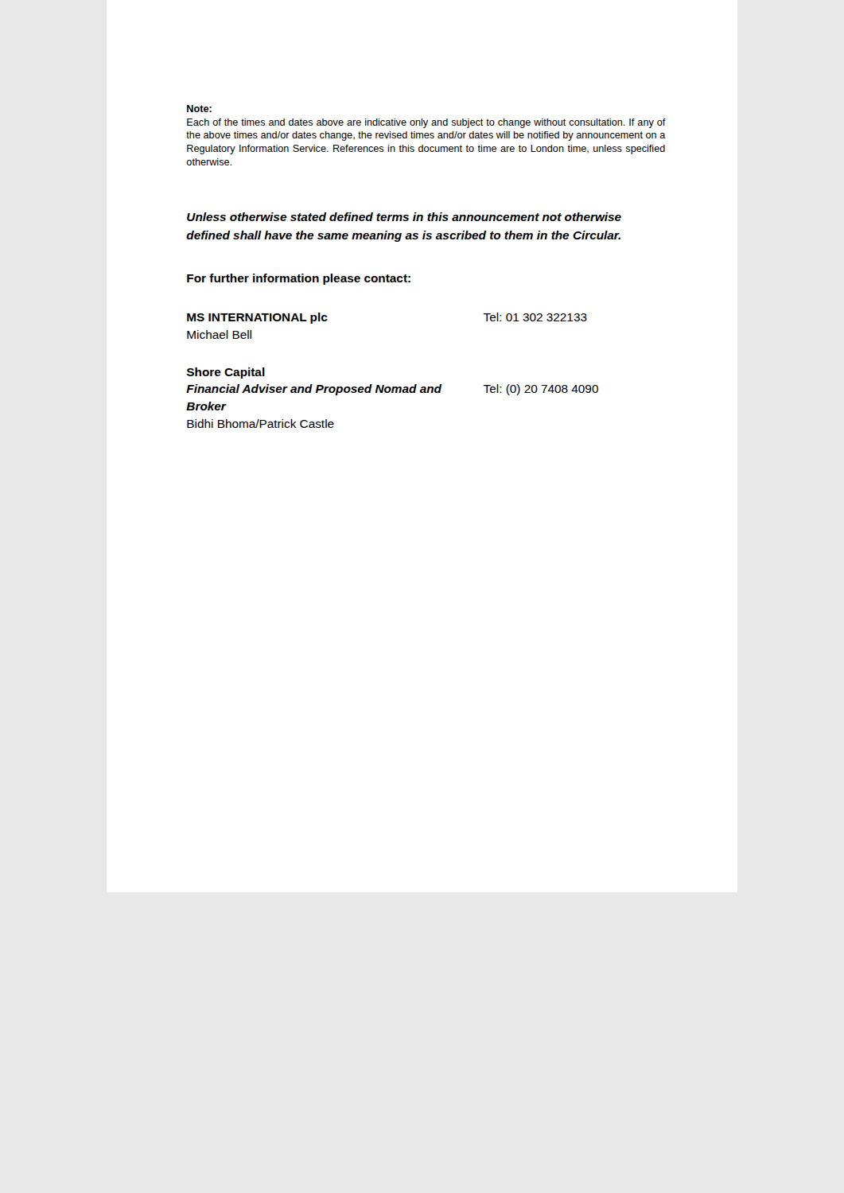Note:
Each of the times and dates above are indicative only and subject to change without consultation. If any of the above times and/or dates change, the revised times and/or dates will be notified by announcement on a Regulatory Information Service. References in this document to time are to London time, unless specified otherwise.
Unless otherwise stated defined terms in this announcement not otherwise defined shall have the same meaning as is ascribed to them in the Circular.
For further information please contact:
| MS INTERNATIONAL plc | Tel: 01 302 322133 |
| Michael Bell | |
| Shore Capital | |
| Financial Adviser and Proposed Nomad and Broker | Tel: (0) 20 7408 4090 |
| Bidhi Bhoma/Patrick Castle | |